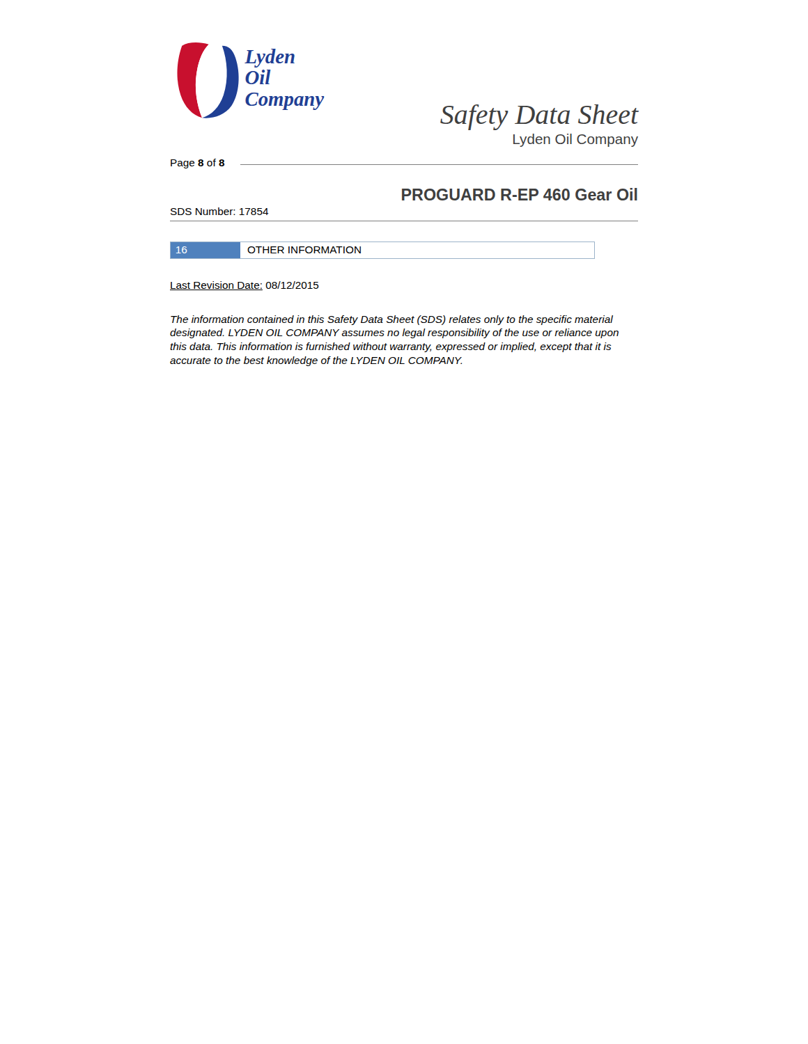Lyden Oil Company
Safety Data Sheet
Lyden Oil Company
Page 8 of 8
PROGUARD R-EP 460 Gear Oil
SDS Number: 17854
16
OTHER INFORMATION
Last Revision Date: 08/12/2015
The information contained in this Safety Data Sheet (SDS) relates only to the specific material designated. LYDEN OIL COMPANY assumes no legal responsibility of the use or reliance upon this data. This information is furnished without warranty, expressed or implied, except that it is accurate to the best knowledge of the LYDEN OIL COMPANY.